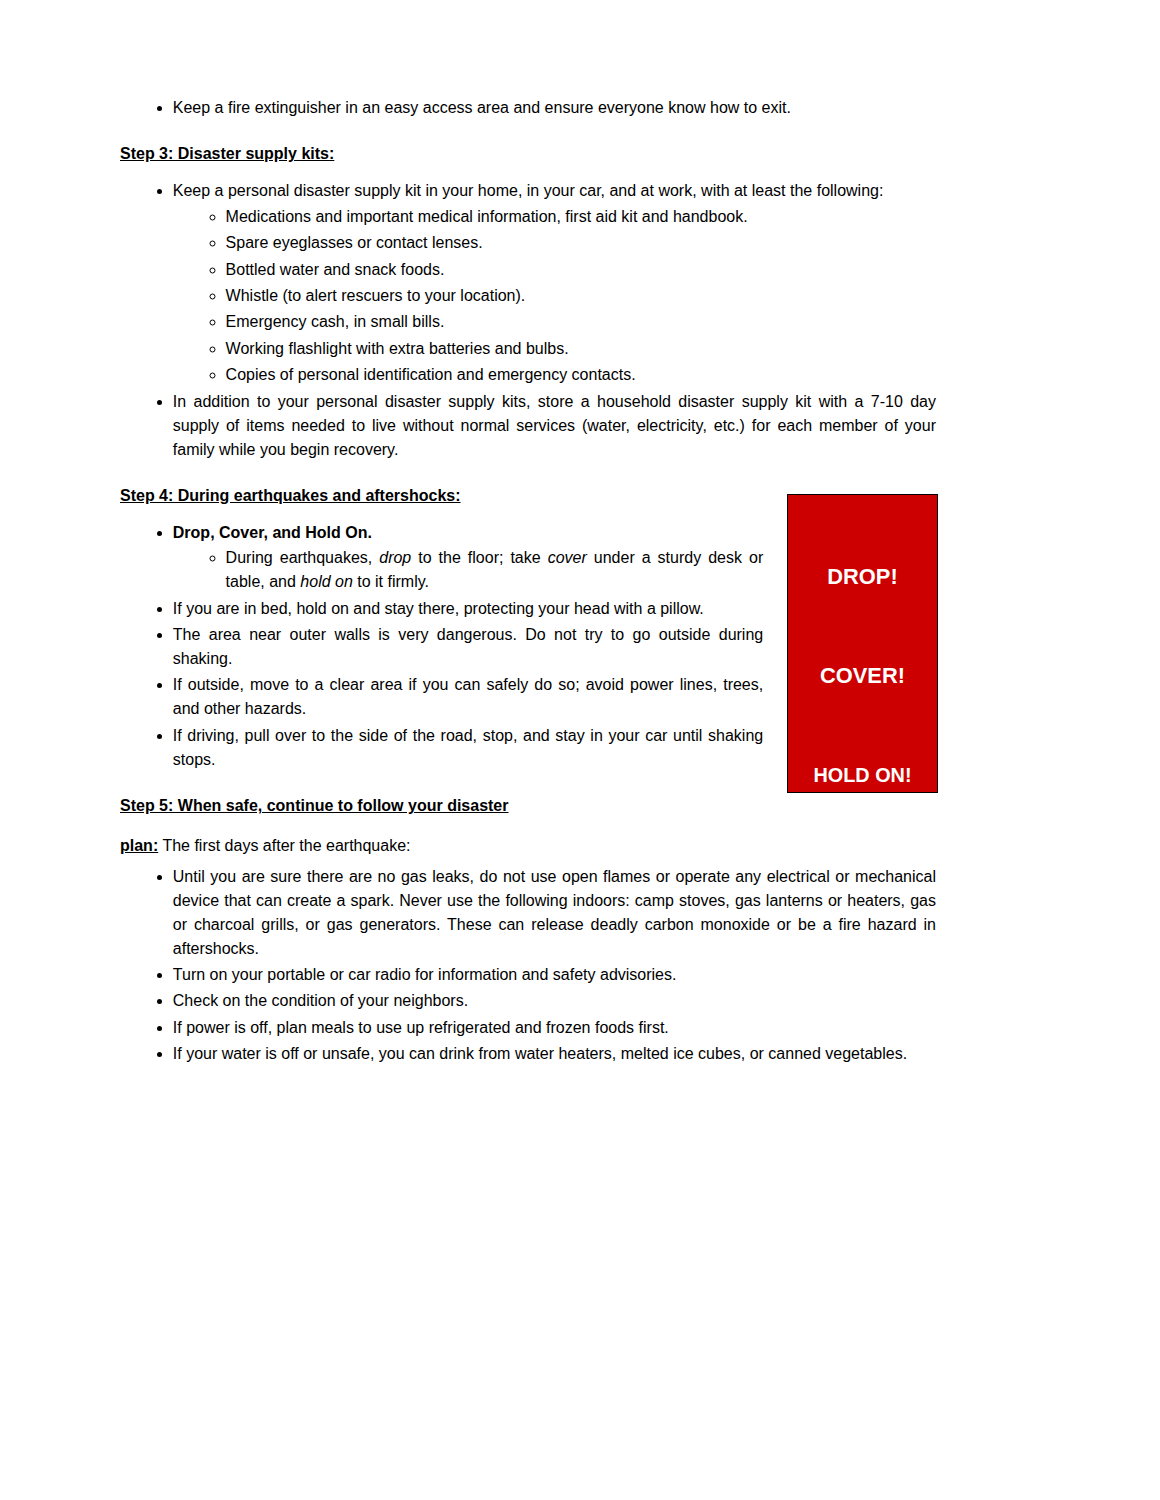Keep a fire extinguisher in an easy access area and ensure everyone know how to exit.
Step 3: Disaster supply kits:
Keep a personal disaster supply kit in your home, in your car, and at work, with at least the following:
Medications and important medical information, first aid kit and handbook.
Spare eyeglasses or contact lenses.
Bottled water and snack foods.
Whistle (to alert rescuers to your location).
Emergency cash, in small bills.
Working flashlight with extra batteries and bulbs.
Copies of personal identification and emergency contacts.
In addition to your personal disaster supply kits, store a household disaster supply kit with a 7-10 day supply of items needed to live without normal services (water, electricity, etc.) for each member of your family while you begin recovery.
Step 4: During earthquakes and aftershocks:
Drop, Cover, and Hold On.
During earthquakes, drop to the floor; take cover under a sturdy desk or table, and hold on to it firmly.
If you are in bed, hold on and stay there, protecting your head with a pillow.
The area near outer walls is very dangerous. Do not try to go outside during shaking.
If outside, move to a clear area if you can safely do so; avoid power lines, trees, and other hazards.
If driving, pull over to the side of the road, stop, and stay in your car until shaking stops.
Step 5: When safe, continue to follow your disaster
plan: The first days after the earthquake:
Until you are sure there are no gas leaks, do not use open flames or operate any electrical or mechanical device that can create a spark. Never use the following indoors: camp stoves, gas lanterns or heaters, gas or charcoal grills, or gas generators. These can release deadly carbon monoxide or be a fire hazard in aftershocks.
Turn on your portable or car radio for information and safety advisories.
Check on the condition of your neighbors.
If power is off, plan meals to use up refrigerated and frozen foods first.
If your water is off or unsafe, you can drink from water heaters, melted ice cubes, or canned vegetables.